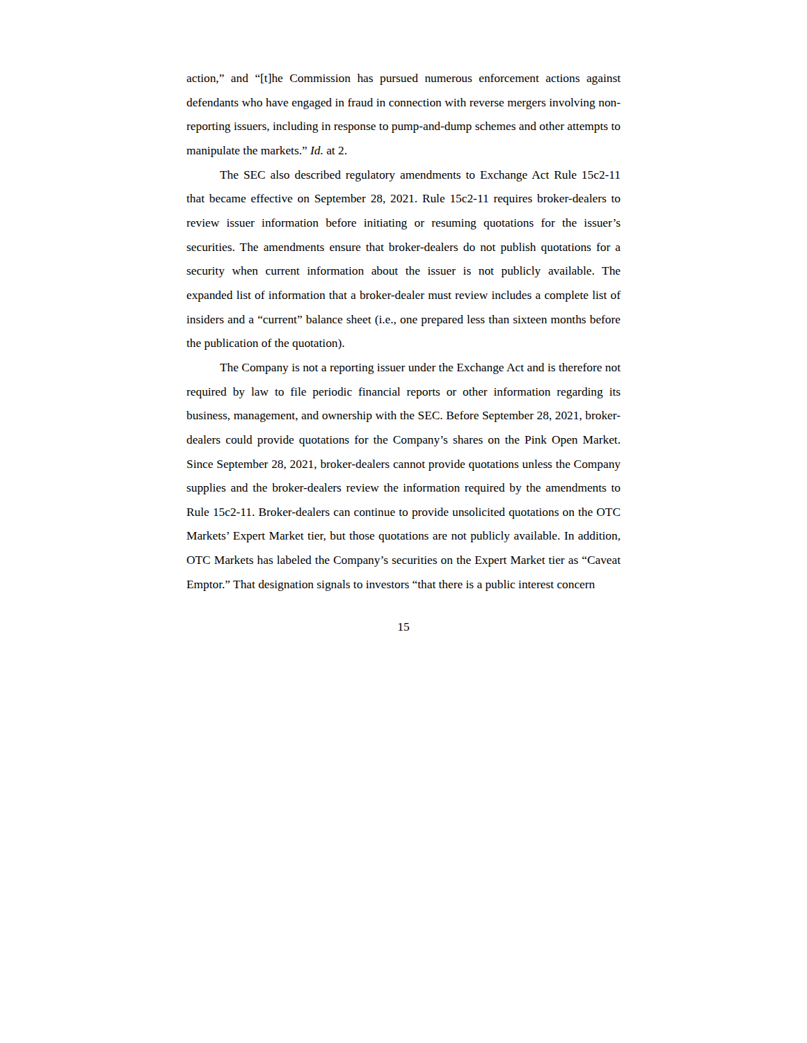action,” and “[t]he Commission has pursued numerous enforcement actions against defendants who have engaged in fraud in connection with reverse mergers involving non-reporting issuers, including in response to pump-and-dump schemes and other attempts to manipulate the markets.” Id. at 2.
The SEC also described regulatory amendments to Exchange Act Rule 15c2-11 that became effective on September 28, 2021. Rule 15c2-11 requires broker-dealers to review issuer information before initiating or resuming quotations for the issuer’s securities. The amendments ensure that broker-dealers do not publish quotations for a security when current information about the issuer is not publicly available. The expanded list of information that a broker-dealer must review includes a complete list of insiders and a “current” balance sheet (i.e., one prepared less than sixteen months before the publication of the quotation).
The Company is not a reporting issuer under the Exchange Act and is therefore not required by law to file periodic financial reports or other information regarding its business, management, and ownership with the SEC. Before September 28, 2021, broker-dealers could provide quotations for the Company’s shares on the Pink Open Market. Since September 28, 2021, broker-dealers cannot provide quotations unless the Company supplies and the broker-dealers review the information required by the amendments to Rule 15c2-11. Broker-dealers can continue to provide unsolicited quotations on the OTC Markets’ Expert Market tier, but those quotations are not publicly available. In addition, OTC Markets has labeled the Company’s securities on the Expert Market tier as “Caveat Emptor.” That designation signals to investors “that there is a public interest concern
15